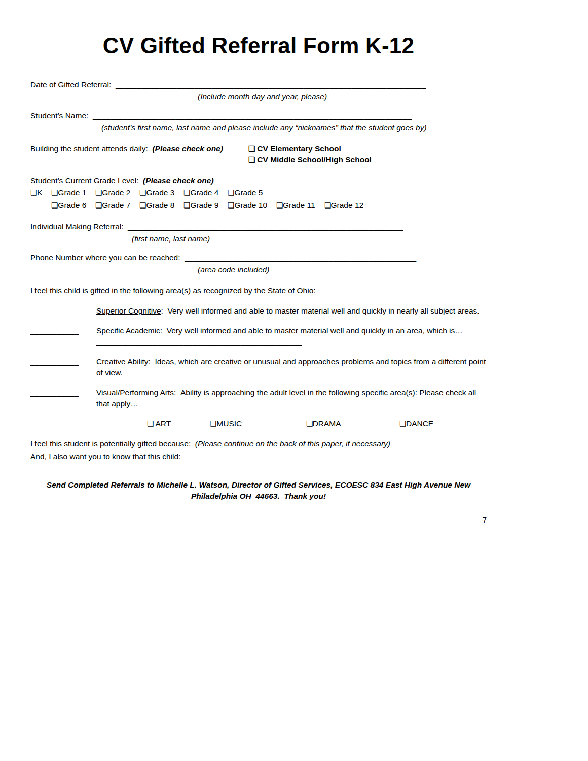CV Gifted Referral Form K-12
Date of Gifted Referral: _______________________________________________________________________
(Include month day and year, please)
Student’s Name: _________________________________________________________________________
(student’s first name, last name and please include any “nicknames” that the student goes by)
Building the student attends daily: (Please check one)
❑ CV Elementary School
❑ CV Middle School/High School
Student’s Current Grade Level: (Please check one)
| ❑ K | ❑ Grade 1 | ❑ Grade 2 | ❑ Grade 3 | ❑ Grade 4 | ❑ Grade 5 | | |
| | ❑ Grade 6 | ❑ Grade 7 | ❑ Grade 8 | ❑ Grade 9 | ❑ Grade 10 | ❑ Grade 11 | ❑ Grade 12 |
Individual Making Referral: _______________________________________________________________
(first name, last name)
Phone Number where you can be reached: _____________________________________________________
(area code included)
I feel this child is gifted in the following area(s) as recognized by the State of Ohio:
___________
Superior Cognitive: Very well informed and able to master material well and quickly in nearly all subject areas.
___________
Specific Academic: Very well informed and able to master material well and quickly in an area, which is…_______________________________________________
___________
Creative Ability: Ideas, which are creative or unusual and approaches problems and topics from a different point of view.
___________
Visual/Performing Arts: Ability is approaching the adult level in the following specific area(s): Please check all that apply…
❑ ART ❑MUSIC ❑DRAMA ❑DANCE
I feel this student is potentially gifted because: (Please continue on the back of this paper, if necessary)
And, I also want you to know that this child:
Send Completed Referrals to Michelle L. Watson, Director of Gifted Services, ECOESC 834 East High Avenue New Philadelphia OH 44663. Thank you!
7